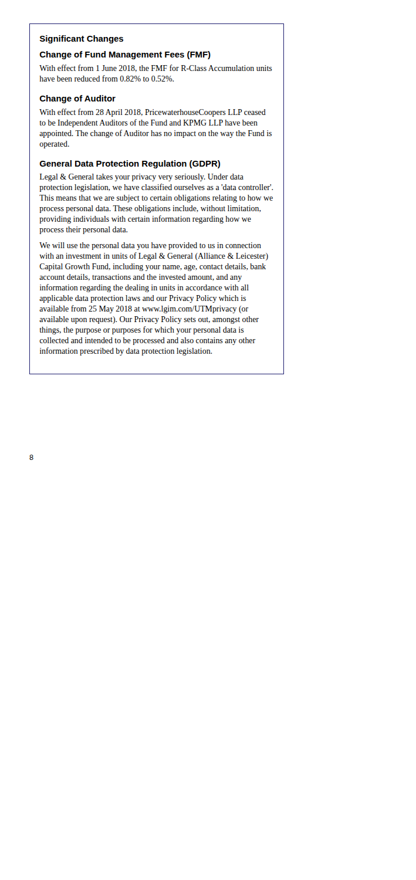Significant Changes
Change of Fund Management Fees (FMF)
With effect from 1 June 2018, the FMF for R-Class Accumulation units have been reduced from 0.82% to 0.52%.
Change of Auditor
With effect from 28 April 2018, PricewaterhouseCoopers LLP ceased to be Independent Auditors of the Fund and KPMG LLP have been appointed. The change of Auditor has no impact on the way the Fund is operated.
General Data Protection Regulation (GDPR)
Legal & General takes your privacy very seriously. Under data protection legislation, we have classified ourselves as a 'data controller'. This means that we are subject to certain obligations relating to how we process personal data. These obligations include, without limitation, providing individuals with certain information regarding how we process their personal data.
We will use the personal data you have provided to us in connection with an investment in units of Legal & General (Alliance & Leicester) Capital Growth Fund, including your name, age, contact details, bank account details, transactions and the invested amount, and any information regarding the dealing in units in accordance with all applicable data protection laws and our Privacy Policy which is available from 25 May 2018 at www.lgim.com/UTMprivacy (or available upon request). Our Privacy Policy sets out, amongst other things, the purpose or purposes for which your personal data is collected and intended to be processed and also contains any other information prescribed by data protection legislation.
8